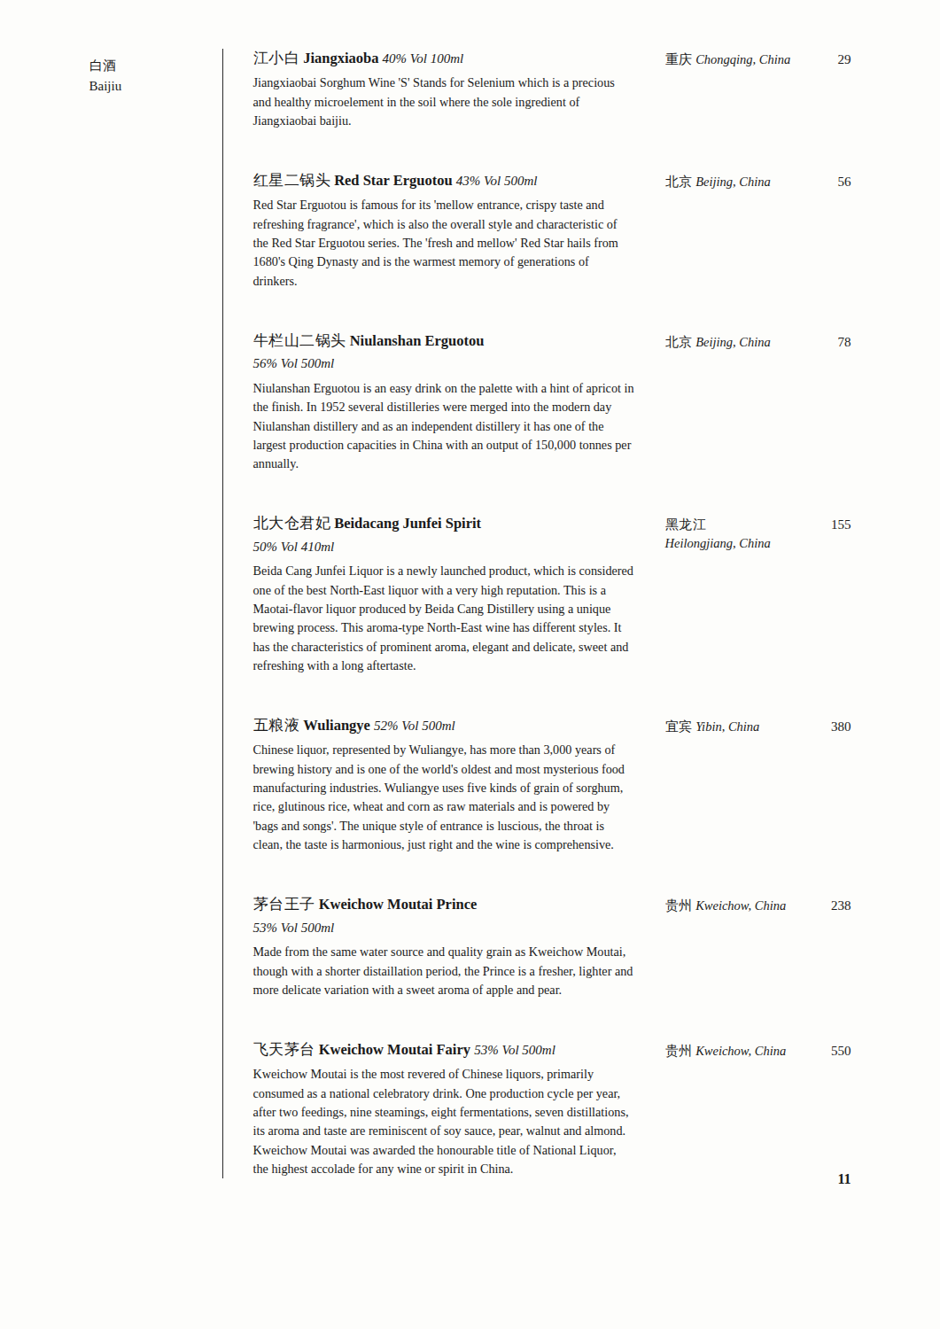白酒 Baijiu
江小白 Jiangxiaoba 40% Vol 100ml
Jiangxiaobai Sorghum Wine 'S' Stands for Selenium which is a precious and healthy microelement in the soil where the sole ingredient of Jiangxiaobai baijiu.
重庆 Chongqing, China
29
红星二锅头 Red Star Erguotou 43% Vol 500ml
Red Star Erguotou is famous for its 'mellow entrance, crispy taste and refreshing fragrance', which is also the overall style and characteristic of the Red Star Erguotou series. The 'fresh and mellow' Red Star hails from 1680's Qing Dynasty and is the warmest memory of generations of drinkers.
北京 Beijing, China
56
牛栏山二锅头 Niulanshan Erguotou
56% Vol 500ml
Niulanshan Erguotou is an easy drink on the palette with a hint of apricot in the finish. In 1952 several distilleries were merged into the modern day Niulanshan distillery and as an independent distillery it has one of the largest production capacities in China with an output of 150,000 tonnes per annually.
北京 Beijing, China
78
北大仓君妃 Beidacang Junfei Spirit
50% Vol 410ml
Beida Cang Junfei Liquor is a newly launched product, which is considered one of the best North-East liquor with a very high reputation. This is a Maotai-flavor liquor produced by Beida Cang Distillery using a unique brewing process. This aroma-type North-East wine has different styles. It has the characteristics of prominent aroma, elegant and delicate, sweet and refreshing with a long aftertaste.
黑龙江
Heilongjiang, China
155
五粮液 Wuliangye 52% Vol 500ml
Chinese liquor, represented by Wuliangye, has more than 3,000 years of brewing history and is one of the world's oldest and most mysterious food manufacturing industries. Wuliangye uses five kinds of grain of sorghum, rice, glutinous rice, wheat and corn as raw materials and is powered by 'bags and songs'. The unique style of entrance is luscious, the throat is clean, the taste is harmonious, just right and the wine is comprehensive.
宜宾 Yibin, China
380
茅台王子 Kweichow Moutai Prince
53% Vol 500ml
Made from the same water source and quality grain as Kweichow Moutai, though with a shorter distaillation period, the Prince is a fresher, lighter and more delicate variation with a sweet aroma of apple and pear.
贵州 Kweichow, China
238
飞天茅台 Kweichow Moutai Fairy 53% Vol 500ml
Kweichow Moutai is the most revered of Chinese liquors, primarily consumed as a national celebratory drink. One production cycle per year, after two feedings, nine steamings, eight fermentations, seven distillations, its aroma and taste are reminiscent of soy sauce, pear, walnut and almond. Kweichow Moutai was awarded the honourable title of National Liquor, the highest accolade for any wine or spirit in China.
贵州 Kweichow, China
550
11